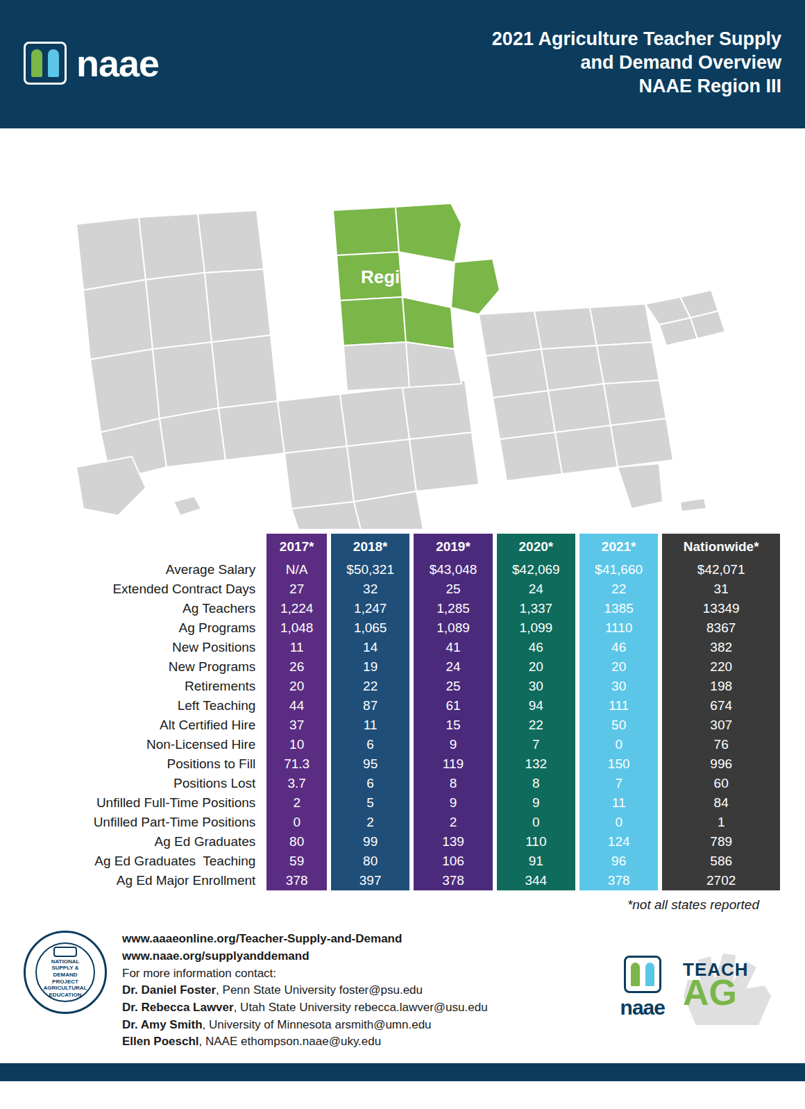naae
2021 Agriculture Teacher Supply
and Demand Overview
NAAE Region III
Region III
| | 2017* | 2018* | 2019* | 2020* | 2021* | Nationwide* |
| --- | --- | --- | --- | --- | --- | --- |
| Average Salary | N/A | $50,321 | $43,048 | $42,069 | $41,660 | $42,071 |
| Extended Contract Days | 27 | 32 | 25 | 24 | 22 | 31 |
| Ag Teachers | 1,224 | 1,247 | 1,285 | 1,337 | 1385 | 13349 |
| Ag Programs | 1,048 | 1,065 | 1,089 | 1,099 | 1110 | 8367 |
| New Positions | 11 | 14 | 41 | 46 | 46 | 382 |
| New Programs | 26 | 19 | 24 | 20 | 20 | 220 |
| Retirements | 20 | 22 | 25 | 30 | 30 | 198 |
| Left Teaching | 44 | 87 | 61 | 94 | 111 | 674 |
| Alt Certified Hire | 37 | 11 | 15 | 22 | 50 | 307 |
| Non-Licensed Hire | 10 | 6 | 9 | 7 | 0 | 76 |
| Positions to Fill | 71.3 | 95 | 119 | 132 | 150 | 996 |
| Positions Lost | 3.7 | 6 | 8 | 8 | 7 | 60 |
| Unfilled Full-Time Positions | 2 | 5 | 9 | 9 | 11 | 84 |
| Unfilled Part-Time Positions | 0 | 2 | 2 | 0 | 0 | 1 |
| Ag Ed Graduates | 80 | 99 | 139 | 110 | 124 | 789 |
| Ag Ed Graduates Teaching | 59 | 80 | 106 | 91 | 96 | 586 |
| Ag Ed Major Enrollment | 378 | 397 | 378 | 344 | 378 | 2702 |
*not all states reported
NATIONAL SUPPLY & DEMAND PROJECT
AGRICULTURAL EDUCATION
www.aaaeonline.org/Teacher-Supply-and-Demand
www.naae.org/supplyanddemand
For more information contact:
Dr. Daniel Foster, Penn State University foster@psu.edu
Dr. Rebecca Lawver, Utah State University rebecca.lawver@usu.edu
Dr. Amy Smith, University of Minnesota arsmith@umn.edu
Ellen Poeschl, NAAE ethompson.naae@uky.edu
naae
TEACH AG